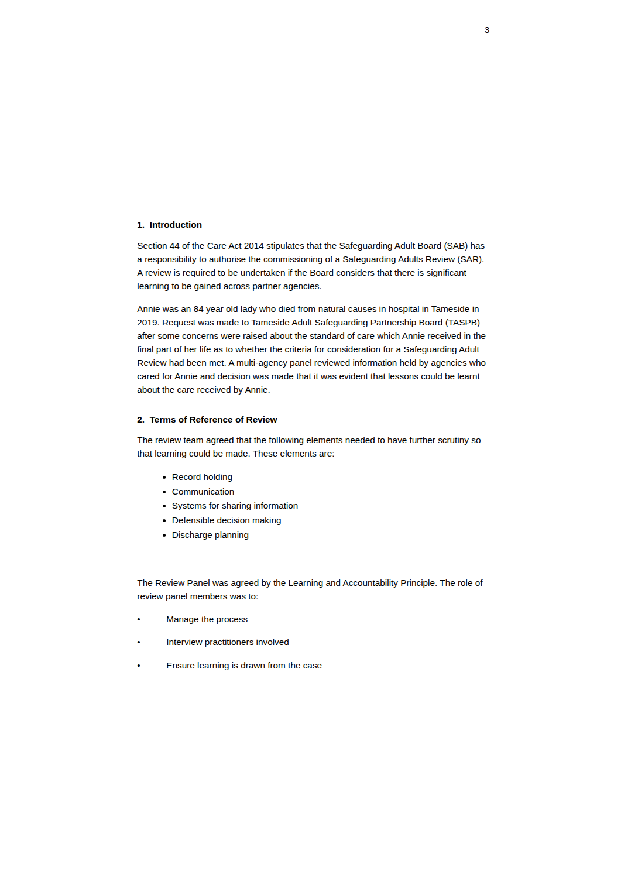3
1. Introduction
Section 44 of the Care Act 2014 stipulates that the Safeguarding Adult Board (SAB) has a responsibility to authorise the commissioning of a Safeguarding Adults Review (SAR). A review is required to be undertaken if the Board considers that there is significant learning to be gained across partner agencies.
Annie was an 84 year old lady who died from natural causes in hospital in Tameside in 2019. Request was made to Tameside Adult Safeguarding Partnership Board (TASPB) after some concerns were raised about the standard of care which Annie received in the final part of her life as to whether the criteria for consideration for a Safeguarding Adult Review had been met. A multi-agency panel reviewed information held by agencies who cared for Annie and decision was made that it was evident that lessons could be learnt about the care received by Annie.
2. Terms of Reference of Review
The review team agreed that the following elements needed to have further scrutiny so that learning could be made. These elements are:
Record holding
Communication
Systems for sharing information
Defensible decision making
Discharge planning
The Review Panel was agreed by the Learning and Accountability Principle. The role of review panel members was to:
•Manage the process
•Interview practitioners involved
•Ensure learning is drawn from the case